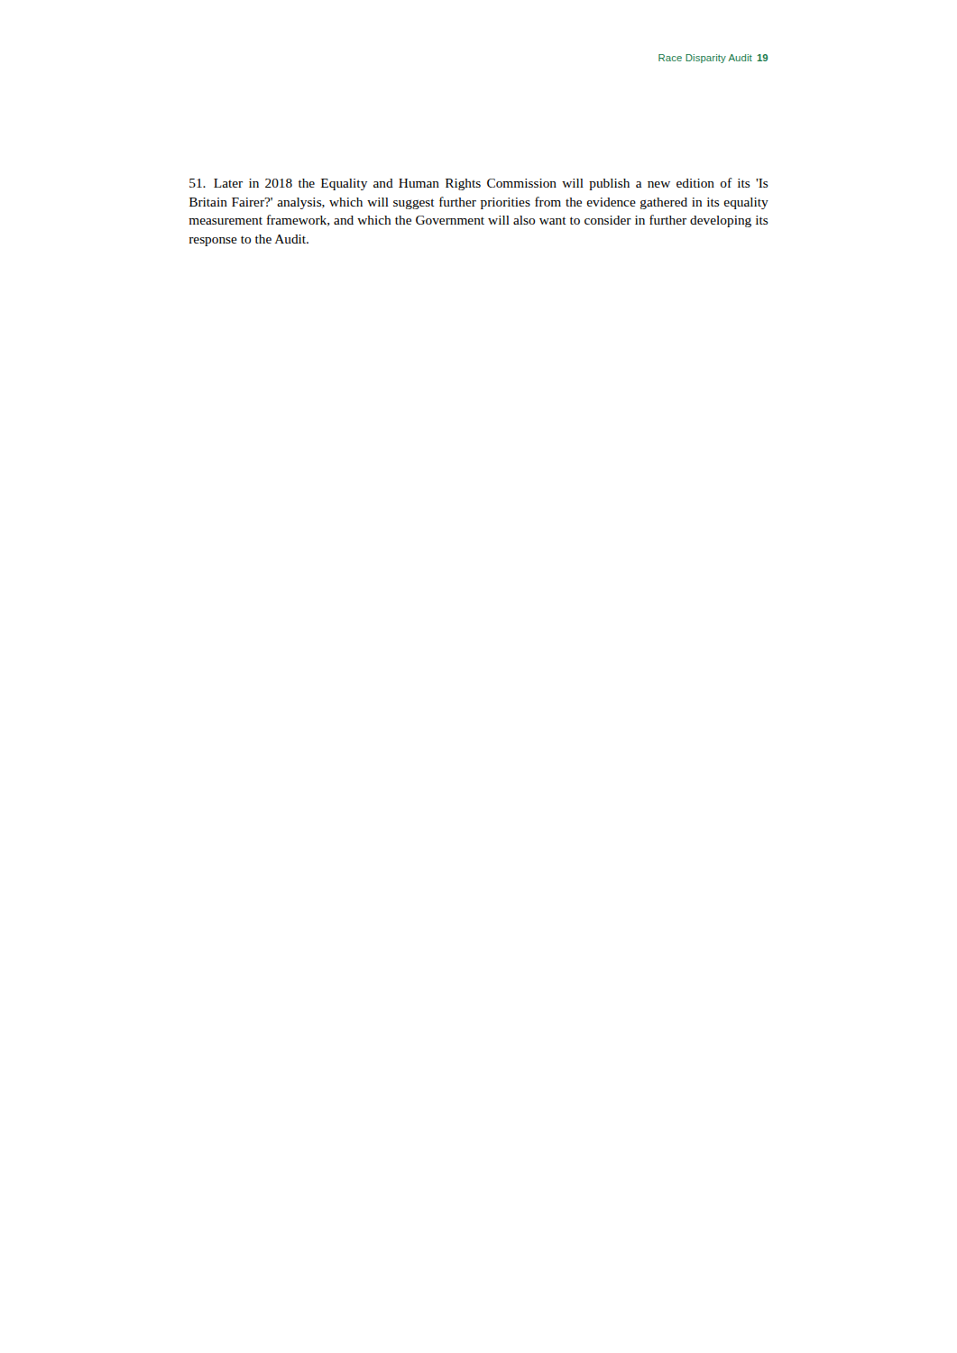Race Disparity Audit19
51. Later in 2018 the Equality and Human Rights Commission will publish a new edition of its 'Is Britain Fairer?' analysis, which will suggest further priorities from the evidence gathered in its equality measurement framework, and which the Government will also want to consider in further developing its response to the Audit.